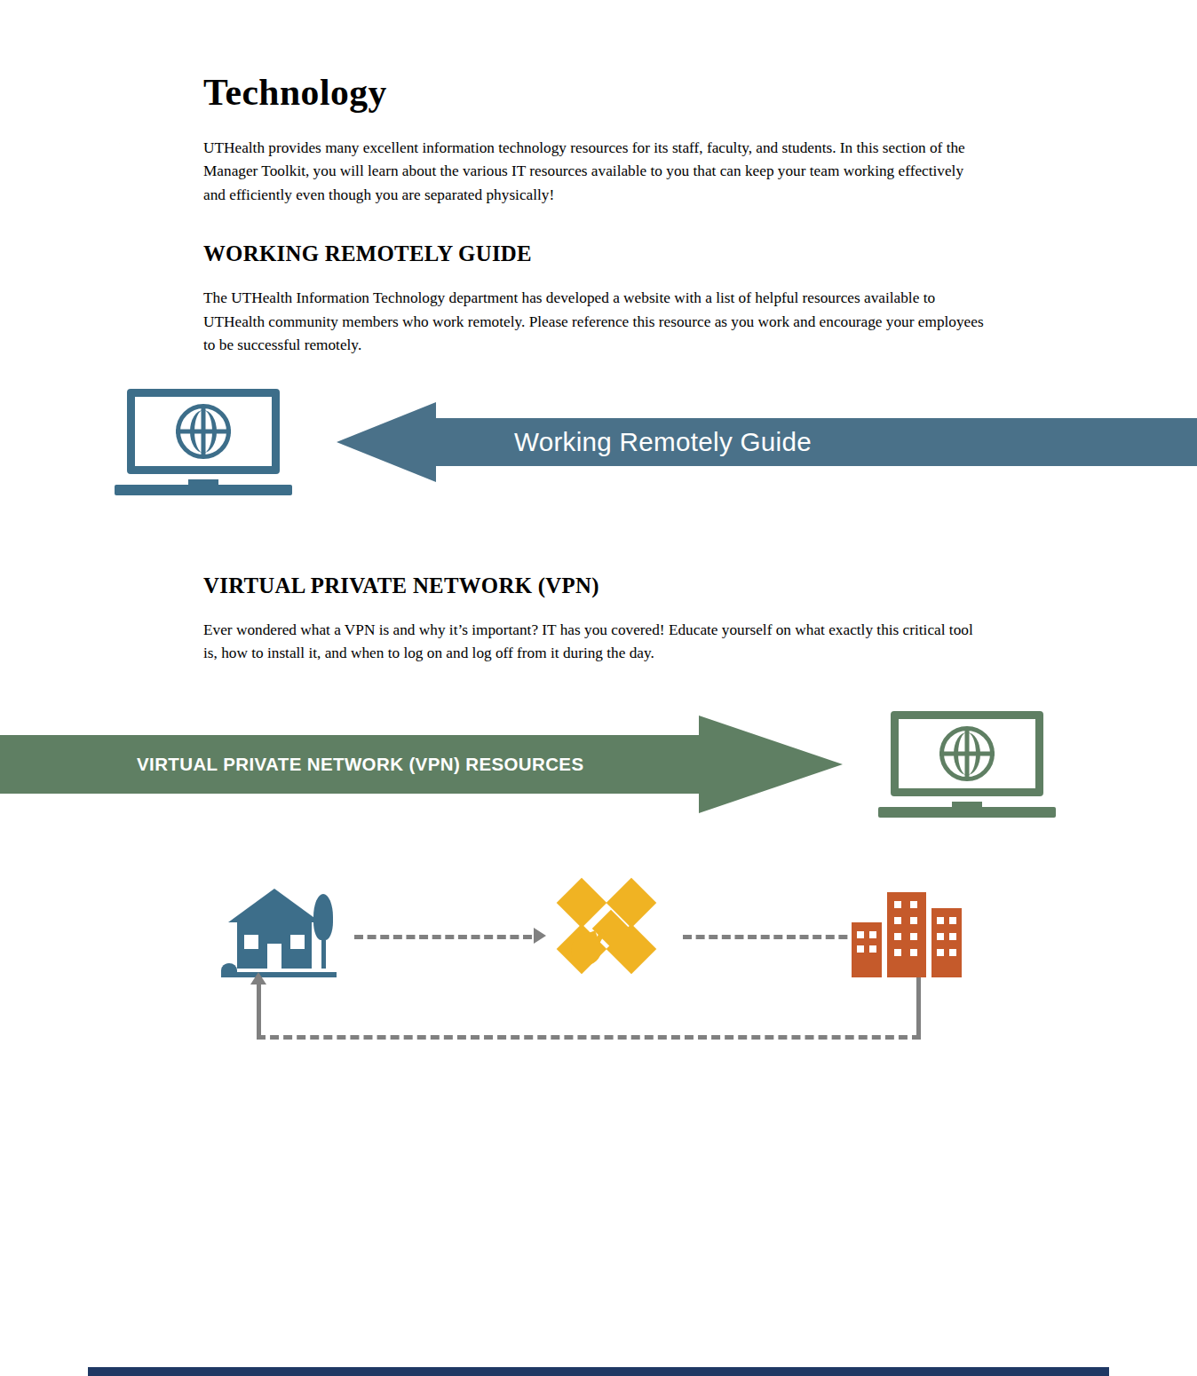Technology
UTHealth provides many excellent information technology resources for its staff, faculty, and students. In this section of the Manager Toolkit, you will learn about the various IT resources available to you that can keep your team working effectively and efficiently even though you are separated physically!
WORKING REMOTELY GUIDE
The UTHealth Information Technology department has developed a website with a list of helpful resources available to UTHealth community members who work remotely. Please reference this resource as you work and encourage your employees to be successful remotely.
Working Remotely Guide
VIRTUAL PRIVATE NETWORK (VPN)
Ever wondered what a VPN is and why it’s important? IT has you covered! Educate yourself on what exactly this critical tool is, how to install it, and when to log on and log off from it during the day.
VIRTUAL PRIVATE NETWORK (VPN) RESOURCES